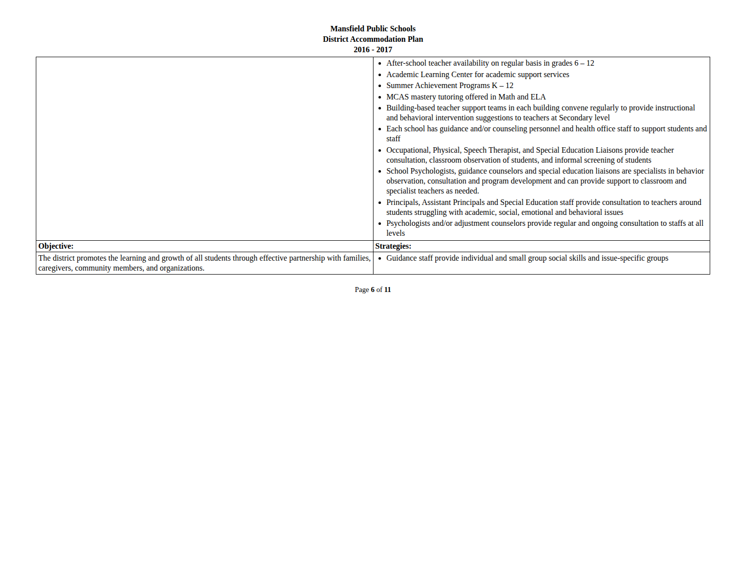Mansfield Public Schools
District Accommodation Plan
2016 - 2017
| | After-school teacher availability on regular basis in grades 6 – 12 Academic Learning Center for academic support services Summer Achievement Programs K – 12 MCAS mastery tutoring offered in Math and ELA Building-based teacher support teams in each building convene regularly to provide instructional and behavioral intervention suggestions to teachers at Secondary level Each school has guidance and/or counseling personnel and health office staff to support students and staff Occupational, Physical, Speech Therapist, and Special Education Liaisons provide teacher consultation, classroom observation of students, and informal screening of students School Psychologists, guidance counselors and special education liaisons are specialists in behavior observation, consultation and program development and can provide support to classroom and specialist teachers as needed. Principals, Assistant Principals and Special Education staff provide consultation to teachers around students struggling with academic, social, emotional and behavioral issues Psychologists and/or adjustment counselors provide regular and ongoing consultation to staffs at all levels |
| Objective: | Strategies: |
| The district promotes the learning and growth of all students through effective partnership with families, caregivers, community members, and organizations. | Guidance staff provide individual and small group social skills and issue-specific groups |
Page 6 of 11